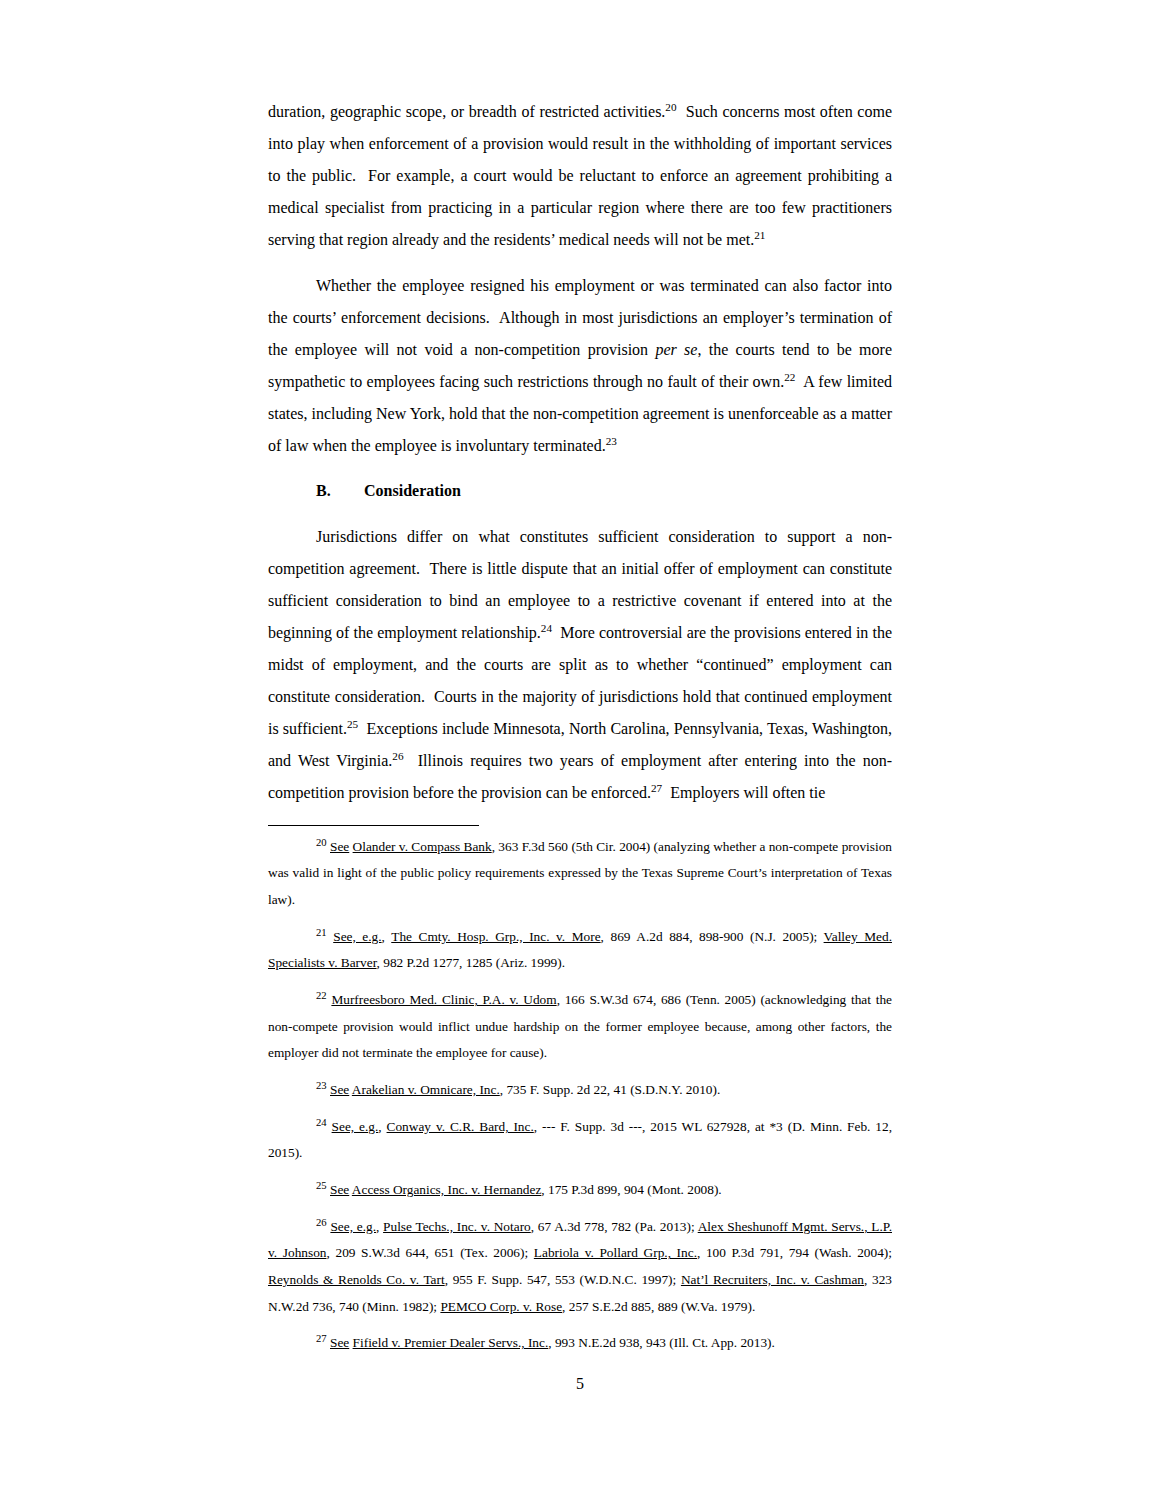duration, geographic scope, or breadth of restricted activities.20 Such concerns most often come into play when enforcement of a provision would result in the withholding of important services to the public. For example, a court would be reluctant to enforce an agreement prohibiting a medical specialist from practicing in a particular region where there are too few practitioners serving that region already and the residents’ medical needs will not be met.21
Whether the employee resigned his employment or was terminated can also factor into the courts’ enforcement decisions. Although in most jurisdictions an employer’s termination of the employee will not void a non-competition provision per se, the courts tend to be more sympathetic to employees facing such restrictions through no fault of their own.22 A few limited states, including New York, hold that the non-competition agreement is unenforceable as a matter of law when the employee is involuntary terminated.23
B. Consideration
Jurisdictions differ on what constitutes sufficient consideration to support a non-competition agreement. There is little dispute that an initial offer of employment can constitute sufficient consideration to bind an employee to a restrictive covenant if entered into at the beginning of the employment relationship.24 More controversial are the provisions entered in the midst of employment, and the courts are split as to whether “continued” employment can constitute consideration. Courts in the majority of jurisdictions hold that continued employment is sufficient.25 Exceptions include Minnesota, North Carolina, Pennsylvania, Texas, Washington, and West Virginia.26 Illinois requires two years of employment after entering into the non-competition provision before the provision can be enforced.27 Employers will often tie
20 See Olander v. Compass Bank, 363 F.3d 560 (5th Cir. 2004) (analyzing whether a non-compete provision was valid in light of the public policy requirements expressed by the Texas Supreme Court’s interpretation of Texas law).
21 See, e.g., The Cmty. Hosp. Grp., Inc. v. More, 869 A.2d 884, 898-900 (N.J. 2005); Valley Med. Specialists v. Barver, 982 P.2d 1277, 1285 (Ariz. 1999).
22 Murfreesboro Med. Clinic, P.A. v. Udom, 166 S.W.3d 674, 686 (Tenn. 2005) (acknowledging that the non-compete provision would inflict undue hardship on the former employee because, among other factors, the employer did not terminate the employee for cause).
23 See Arakelian v. Omnicare, Inc., 735 F. Supp. 2d 22, 41 (S.D.N.Y. 2010).
24 See, e.g., Conway v. C.R. Bard, Inc., --- F. Supp. 3d ---, 2015 WL 627928, at *3 (D. Minn. Feb. 12, 2015).
25 See Access Organics, Inc. v. Hernandez, 175 P.3d 899, 904 (Mont. 2008).
26 See, e.g., Pulse Techs., Inc. v. Notaro, 67 A.3d 778, 782 (Pa. 2013); Alex Sheshunoff Mgmt. Servs., L.P. v. Johnson, 209 S.W.3d 644, 651 (Tex. 2006); Labriola v. Pollard Grp., Inc., 100 P.3d 791, 794 (Wash. 2004); Reynolds & Renolds Co. v. Tart, 955 F. Supp. 547, 553 (W.D.N.C. 1997); Nat’l Recruiters, Inc. v. Cashman, 323 N.W.2d 736, 740 (Minn. 1982); PEMCO Corp. v. Rose, 257 S.E.2d 885, 889 (W.Va. 1979).
27 See Fifield v. Premier Dealer Servs., Inc., 993 N.E.2d 938, 943 (Ill. Ct. App. 2013).
5